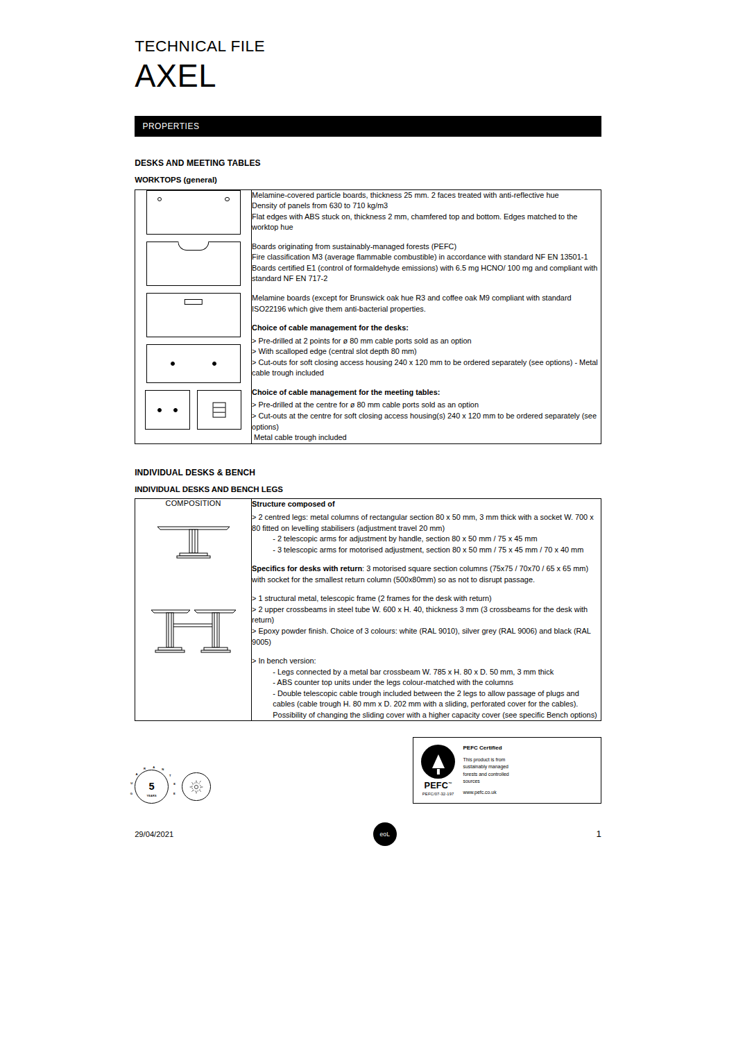TECHNICAL FILE
AXEL
PROPERTIES
DESKS AND MEETING TABLES
WORKTOPS (general)
| | Melamine-covered particle boards, thickness 25 mm. 2 faces treated with anti-reflective hue Density of panels from 630 to 710 kg/m3 Flat edges with ABS stuck on, thickness 2 mm, chamfered top and bottom. Edges matched to the worktop hue Boards originating from sustainably-managed forests (PEFC) Fire classification M3 (average flammable combustible) in accordance with standard NF EN 13501-1 Boards certified E1 (control of formaldehyde emissions) with 6.5 mg HCNO/ 100 mg and compliant with standard NF EN 717-2 Melamine boards (except for Brunswick oak hue R3 and coffee oak M9 compliant with standard ISO22196 which give them anti-bacterial properties. Choice of cable management for the desks: > Pre-drilled at 2 points for ø 80 mm cable ports sold as an option > With scalloped edge (central slot depth 80 mm) > Cut-outs for soft closing access housing 240 x 120 mm to be ordered separately (see options) - Metal cable trough included Choice of cable management for the meeting tables: > Pre-drilled at the centre for ø 80 mm cable ports sold as an option > Cut-outs at the centre for soft closing access housing(s) 240 x 120 mm to be ordered separately (see options) Metal cable trough included |
INDIVIDUAL DESKS & BENCH
INDIVIDUAL DESKS AND BENCH LEGS
| COMPOSITION | Structure composed of > 2 centred legs: metal columns of rectangular section 80 x 50 mm, 3 mm thick with a socket W. 700 x 80 fitted on levelling stabilisers (adjustment travel 20 mm) - 2 telescopic arms for adjustment by handle, section 80 x 50 mm / 75 x 45 mm - 3 telescopic arms for motorised adjustment, section 80 x 50 mm / 75 x 45 mm / 70 x 40 mm Specifics for desks with return : 3 motorised square section columns (75x75 / 70x70 / 65 x 65 mm) with socket for the smallest return column (500x80mm) so as not to disrupt passage. > 1 structural metal, telescopic frame (2 frames for the desk with return) > 2 upper crossbeams in steel tube W. 600 x H. 40, thickness 3 mm (3 crossbeams for the desk with return) > Epoxy powder finish. Choice of 3 colours: white (RAL 9010), silver grey (RAL 9006) and black (RAL 9005) > In bench version: - Legs connected by a metal bar crossbeam W. 785 x H. 80 x D. 50 mm, 3 mm thick - ABS counter top units under the legs colour-matched with the columns - Double telescopic cable trough included between the 2 legs to allow passage of plugs and cables (cable trough H. 80 mm x D. 202 mm with a sliding, perforated cover for the cables). Possibility of changing the sliding cover with a higher capacity cover (see specific Bench options) |
G U A R A N T E E
5
YEARS
PEFC™
PEFC/07-32-197
PEFC Certified This product is from
sustainably managed
forests and controlled
sources
www.pefc.co.uk
29/04/2021
eoL
1